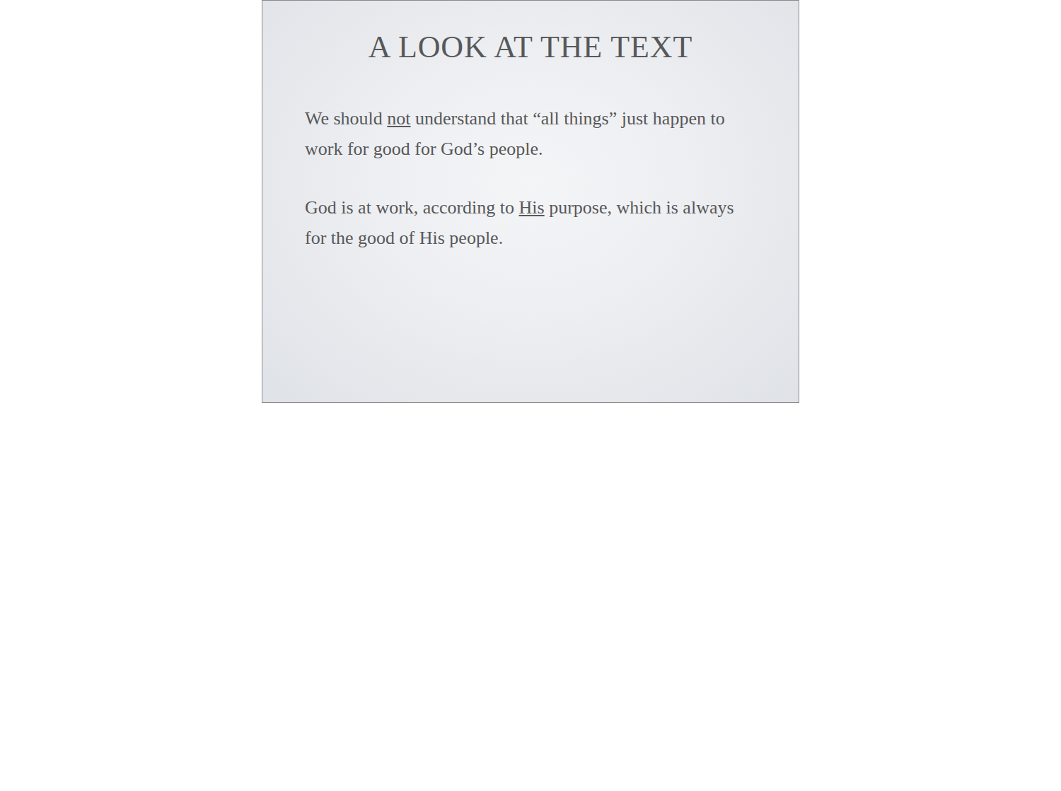A LOOK AT THE TEXT
We should not understand that “all things” just happen to work for good for God’s people.
God is at work, according to His purpose, which is always for the good of His people.